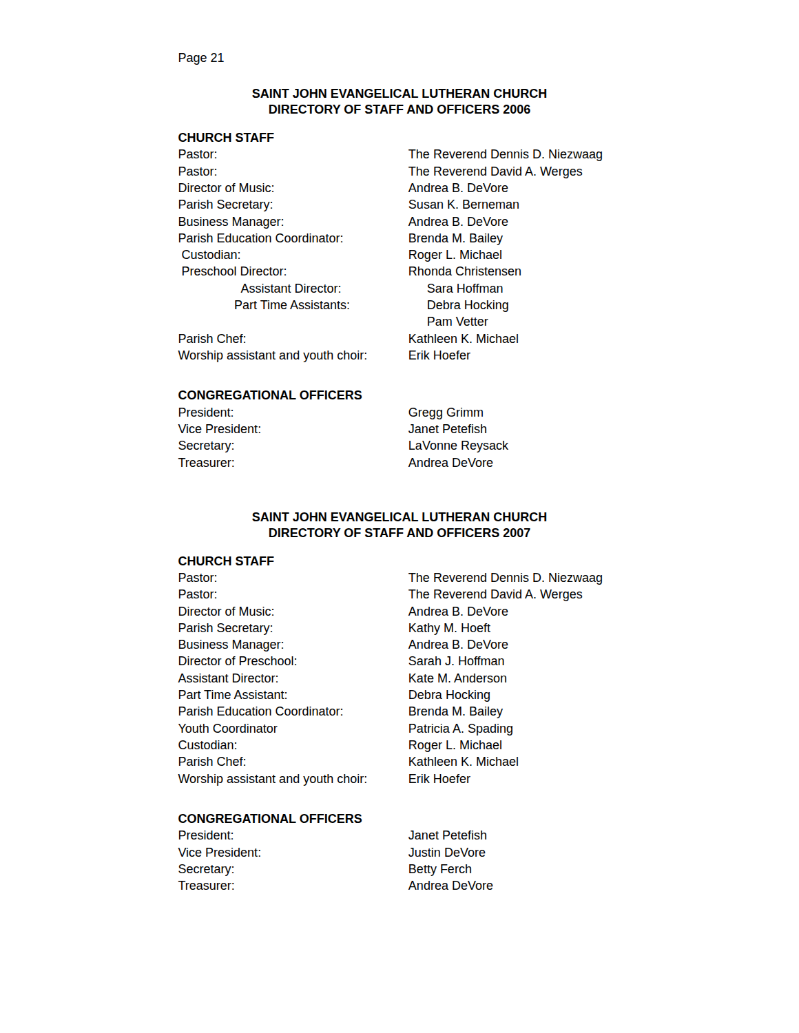Page 21
SAINT JOHN EVANGELICAL LUTHERAN CHURCH DIRECTORY OF STAFF AND OFFICERS 2006
CHURCH STAFF
| Pastor: | The Reverend Dennis D. Niezwaag |
| Pastor: | The Reverend David A. Werges |
| Director of Music: | Andrea B. DeVore |
| Parish Secretary: | Susan K. Berneman |
| Business Manager: | Andrea B. DeVore |
| Parish Education Coordinator: | Brenda M. Bailey |
| Custodian: | Roger L. Michael |
| Preschool Director: | Rhonda Christensen |
| Assistant Director: | Sara Hoffman |
| Part Time Assistants: | Debra Hocking |
| | Pam Vetter |
| Parish Chef: | Kathleen K. Michael |
| Worship assistant and youth choir: | Erik Hoefer |
CONGREGATIONAL OFFICERS
| President: | Gregg Grimm |
| Vice President: | Janet Petefish |
| Secretary: | LaVonne Reysack |
| Treasurer: | Andrea DeVore |
SAINT JOHN EVANGELICAL LUTHERAN CHURCH DIRECTORY OF STAFF AND OFFICERS 2007
CHURCH STAFF
| Pastor: | The Reverend Dennis D. Niezwaag |
| Pastor: | The Reverend David A. Werges |
| Director of Music: | Andrea B. DeVore |
| Parish Secretary: | Kathy M. Hoeft |
| Business Manager: | Andrea B. DeVore |
| Director of Preschool: | Sarah J. Hoffman |
| Assistant Director: | Kate M. Anderson |
| Part Time Assistant: | Debra Hocking |
| Parish Education Coordinator: | Brenda M. Bailey |
| Youth Coordinator | Patricia A. Spading |
| Custodian: | Roger L. Michael |
| Parish Chef: | Kathleen K. Michael |
| Worship assistant and youth choir: | Erik Hoefer |
CONGREGATIONAL OFFICERS
| President: | Janet Petefish |
| Vice President: | Justin DeVore |
| Secretary: | Betty Ferch |
| Treasurer: | Andrea DeVore |